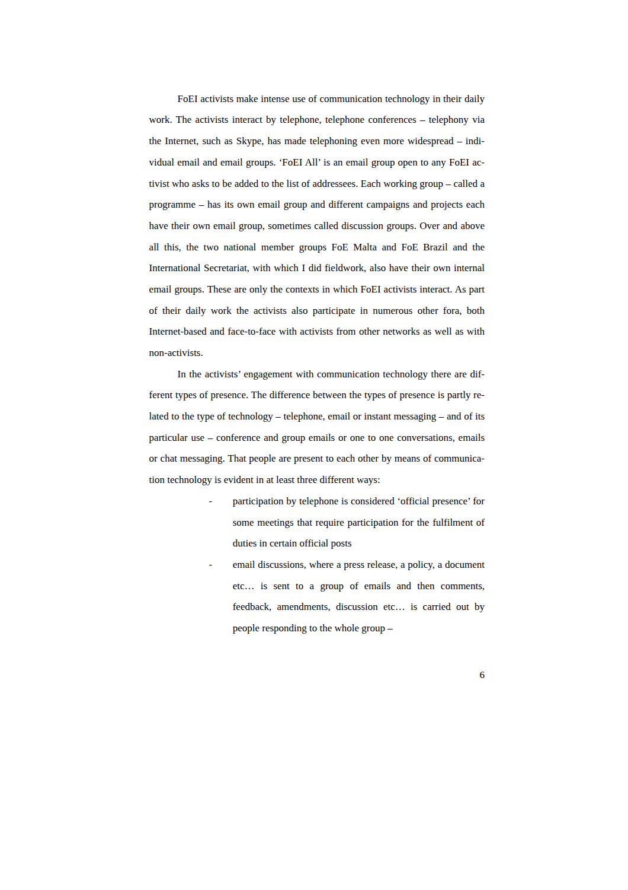FoEI activists make intense use of communication technology in their daily work. The activists interact by telephone, telephone conferences – telephony via the Internet, such as Skype, has made telephoning even more widespread – individual email and email groups. ‘FoEI All’ is an email group open to any FoEI activist who asks to be added to the list of addressees. Each working group – called a programme – has its own email group and different campaigns and projects each have their own email group, sometimes called discussion groups. Over and above all this, the two national member groups FoE Malta and FoE Brazil and the International Secretariat, with which I did fieldwork, also have their own internal email groups. These are only the contexts in which FoEI activists interact. As part of their daily work the activists also participate in numerous other fora, both Internet-based and face-to-face with activists from other networks as well as with non-activists.
In the activists’ engagement with communication technology there are different types of presence. The difference between the types of presence is partly related to the type of technology – telephone, email or instant messaging – and of its particular use – conference and group emails or one to one conversations, emails or chat messaging. That people are present to each other by means of communication technology is evident in at least three different ways:
participation by telephone is considered ‘official presence’ for some meetings that require participation for the fulfilment of duties in certain official posts
email discussions, where a press release, a policy, a document etc… is sent to a group of emails and then comments, feedback, amendments, discussion etc… is carried out by people responding to the whole group –
6